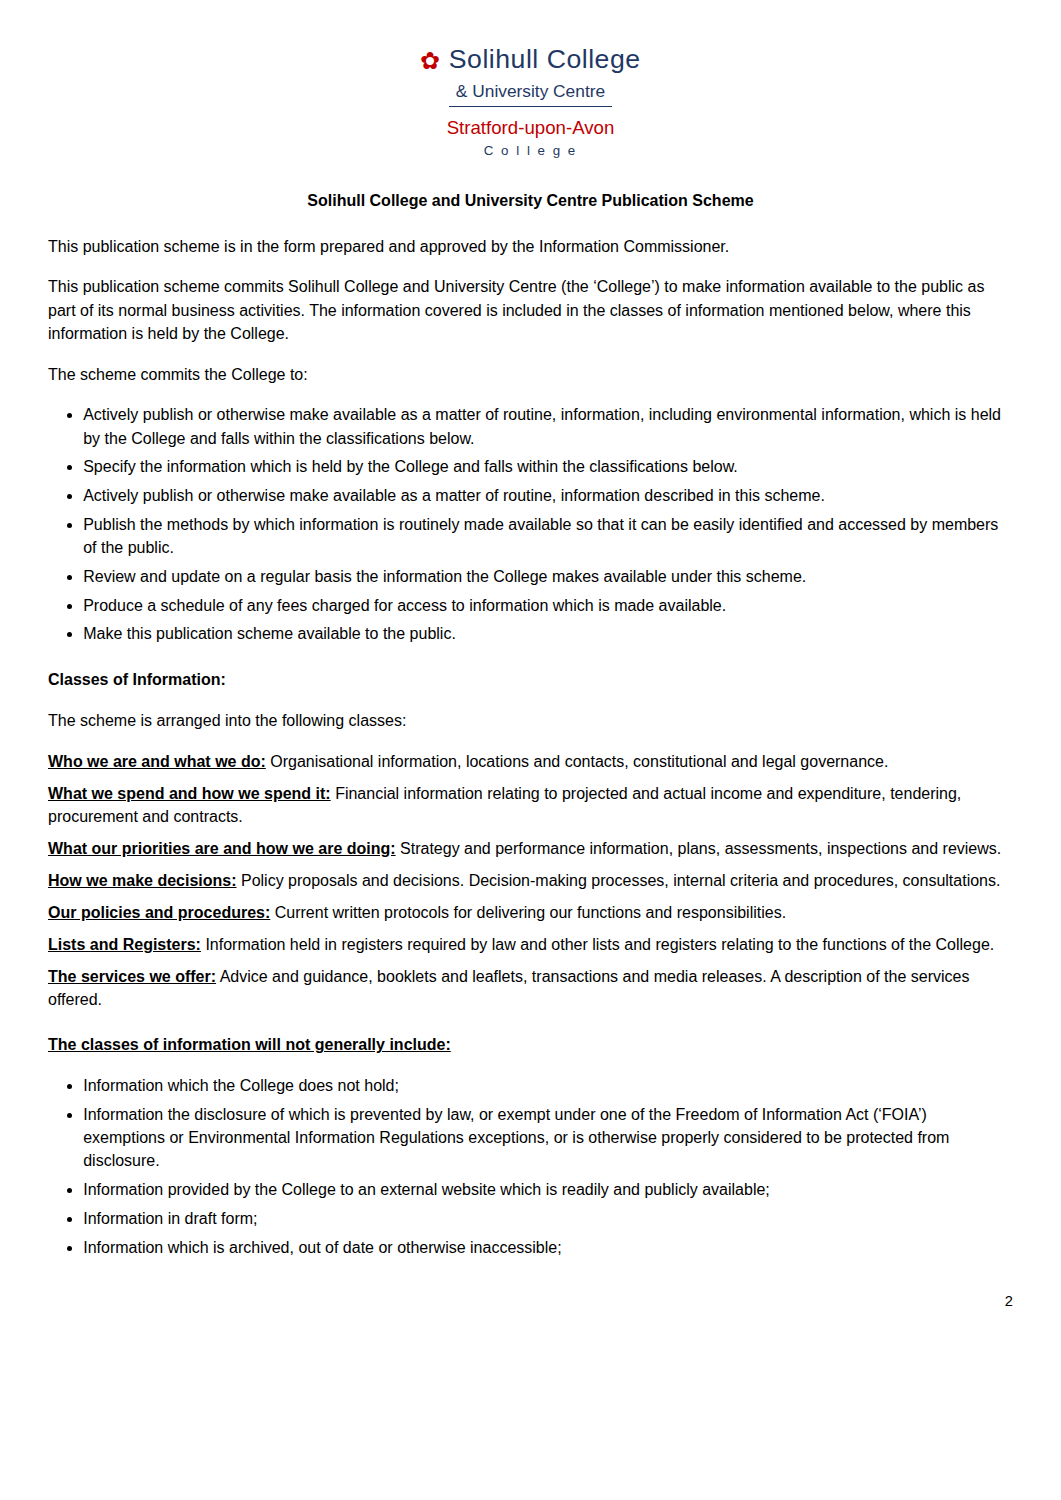✿ Solihull College
& University Centre
Stratford-upon-Avon
C o l l e g e
Solihull College and University Centre Publication Scheme
This publication scheme is in the form prepared and approved by the Information Commissioner.
This publication scheme commits Solihull College and University Centre (the ‘College’) to make information available to the public as part of its normal business activities. The information covered is included in the classes of information mentioned below, where this information is held by the College.
The scheme commits the College to:
Actively publish or otherwise make available as a matter of routine, information, including environmental information, which is held by the College and falls within the classifications below.
Specify the information which is held by the College and falls within the classifications below.
Actively publish or otherwise make available as a matter of routine, information described in this scheme.
Publish the methods by which information is routinely made available so that it can be easily identified and accessed by members of the public.
Review and update on a regular basis the information the College makes available under this scheme.
Produce a schedule of any fees charged for access to information which is made available.
Make this publication scheme available to the public.
Classes of Information:
The scheme is arranged into the following classes:
Who we are and what we do: Organisational information, locations and contacts, constitutional and legal governance.
What we spend and how we spend it: Financial information relating to projected and actual income and expenditure, tendering, procurement and contracts.
What our priorities are and how we are doing: Strategy and performance information, plans, assessments, inspections and reviews.
How we make decisions: Policy proposals and decisions. Decision-making processes, internal criteria and procedures, consultations.
Our policies and procedures: Current written protocols for delivering our functions and responsibilities.
Lists and Registers: Information held in registers required by law and other lists and registers relating to the functions of the College.
The services we offer: Advice and guidance, booklets and leaflets, transactions and media releases. A description of the services offered.
The classes of information will not generally include:
Information which the College does not hold;
Information the disclosure of which is prevented by law, or exempt under one of the Freedom of Information Act (‘FOIA’) exemptions or Environmental Information Regulations exceptions, or is otherwise properly considered to be protected from disclosure.
Information provided by the College to an external website which is readily and publicly available;
Information in draft form;
Information which is archived, out of date or otherwise inaccessible;
2